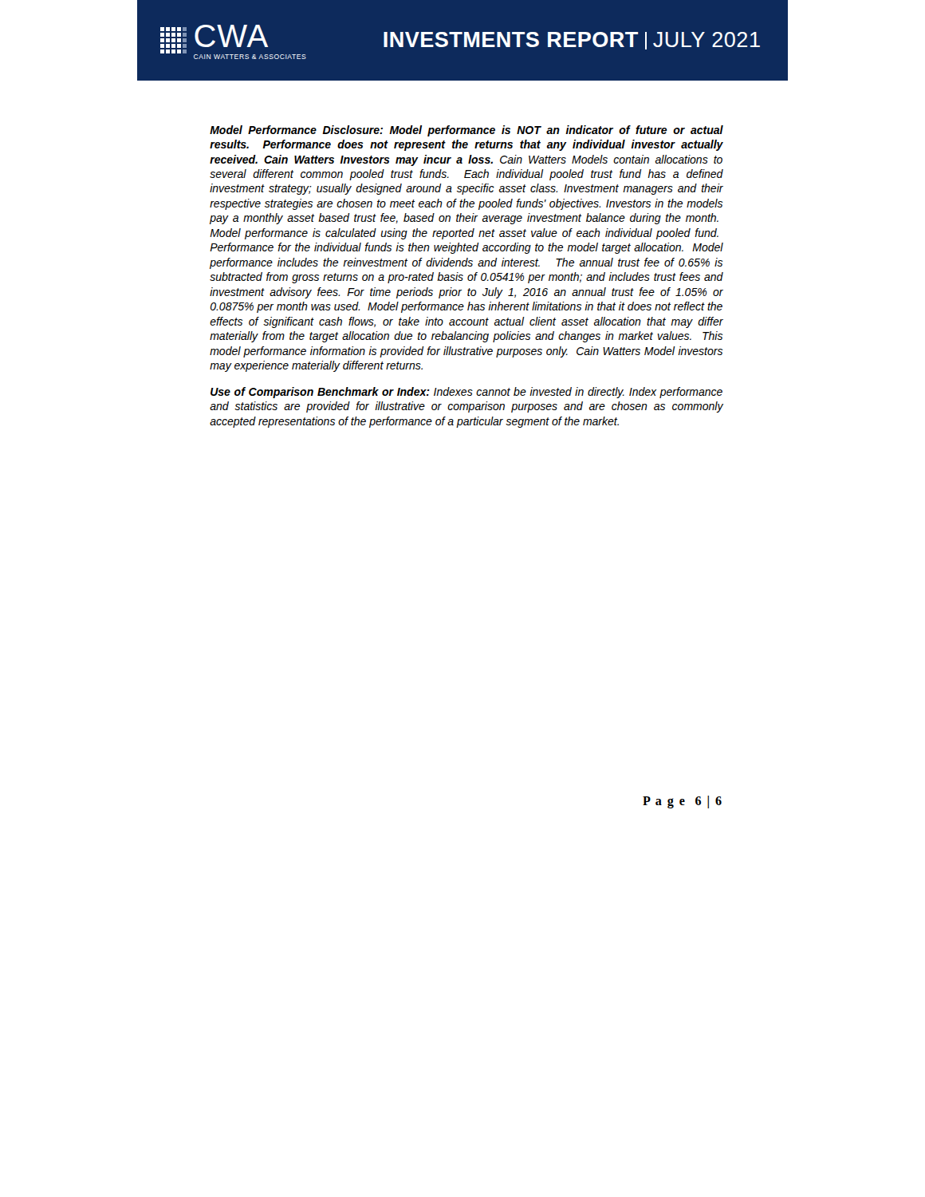CWA
CAIN WATTERS & ASSOCIATES
INVESTMENTS REPORT JULY 2021
Model Performance Disclosure: Model performance is NOT an indicator of future or actual results. Performance does not represent the returns that any individual investor actually received. Cain Watters Investors may incur a loss. Cain Watters Models contain allocations to several different common pooled trust funds. Each individual pooled trust fund has a defined investment strategy; usually designed around a specific asset class. Investment managers and their respective strategies are chosen to meet each of the pooled funds' objectives. Investors in the models pay a monthly asset based trust fee, based on their average investment balance during the month. Model performance is calculated using the reported net asset value of each individual pooled fund. Performance for the individual funds is then weighted according to the model target allocation. Model performance includes the reinvestment of dividends and interest. The annual trust fee of 0.65% is subtracted from gross returns on a pro-rated basis of 0.0541% per month; and includes trust fees and investment advisory fees. For time periods prior to July 1, 2016 an annual trust fee of 1.05% or 0.0875% per month was used. Model performance has inherent limitations in that it does not reflect the effects of significant cash flows, or take into account actual client asset allocation that may differ materially from the target allocation due to rebalancing policies and changes in market values. This model performance information is provided for illustrative purposes only. Cain Watters Model investors may experience materially different returns.
Use of Comparison Benchmark or Index: Indexes cannot be invested in directly. Index performance and statistics are provided for illustrative or comparison purposes and are chosen as commonly accepted representations of the performance of a particular segment of the market.
P a g e 6 | 6